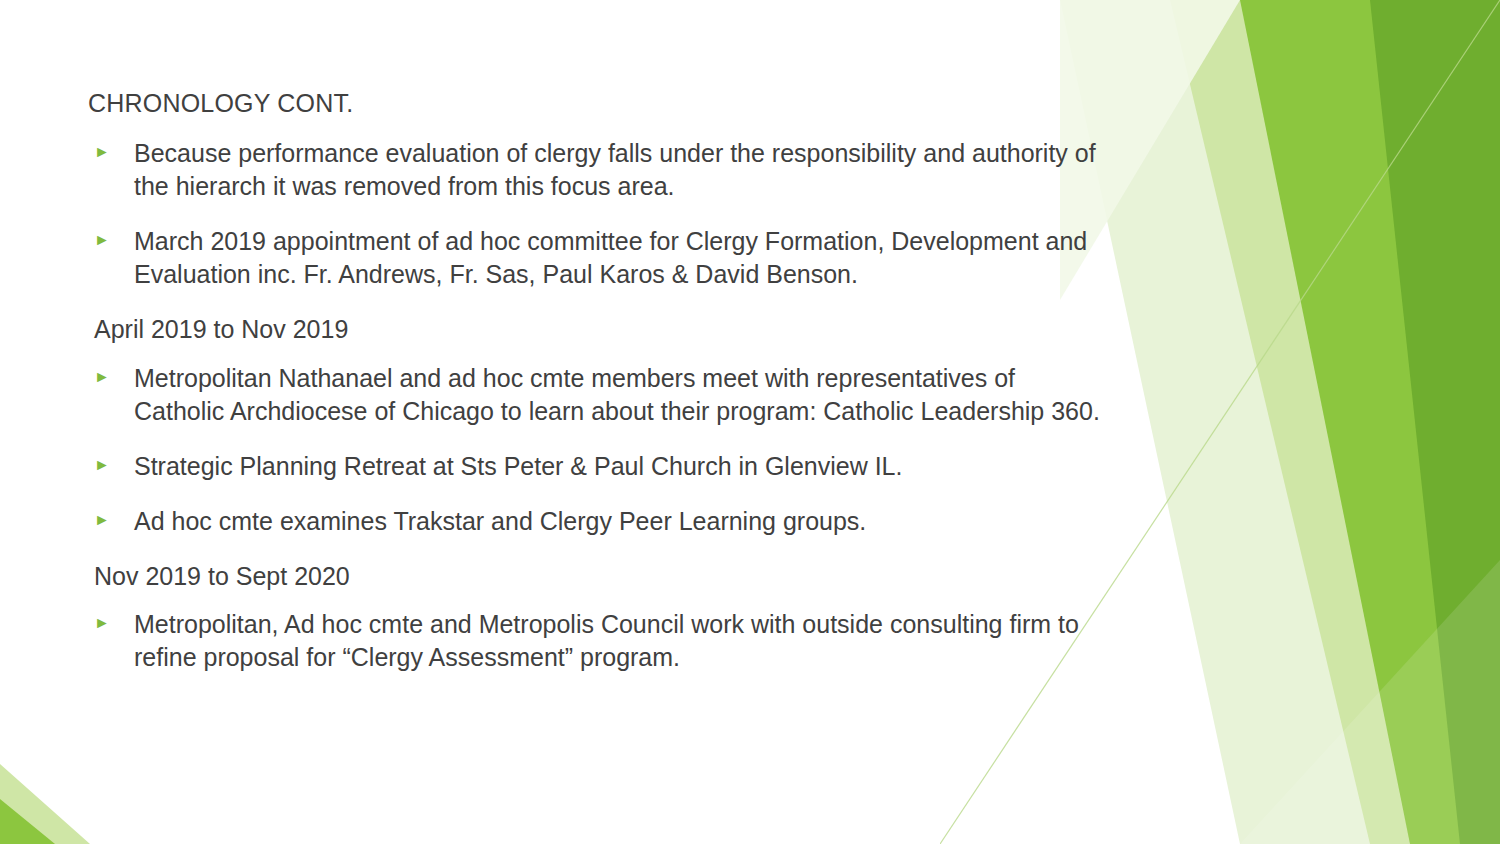CHRONOLOGY CONT.
Because performance evaluation of clergy falls under the responsibility and authority of the hierarch it was removed from this focus area.
March 2019 appointment of ad hoc committee for Clergy Formation, Development and Evaluation inc. Fr. Andrews, Fr. Sas, Paul Karos & David Benson.
April 2019 to Nov 2019
Metropolitan Nathanael and ad hoc cmte members meet with representatives of Catholic Archdiocese of Chicago to learn about their program: Catholic Leadership 360.
Strategic Planning Retreat at Sts Peter & Paul Church in Glenview IL.
Ad hoc cmte examines Trakstar and Clergy Peer Learning groups.
Nov 2019 to Sept 2020
Metropolitan, Ad hoc cmte and Metropolis Council work with outside consulting firm to refine proposal for “Clergy Assessment” program.